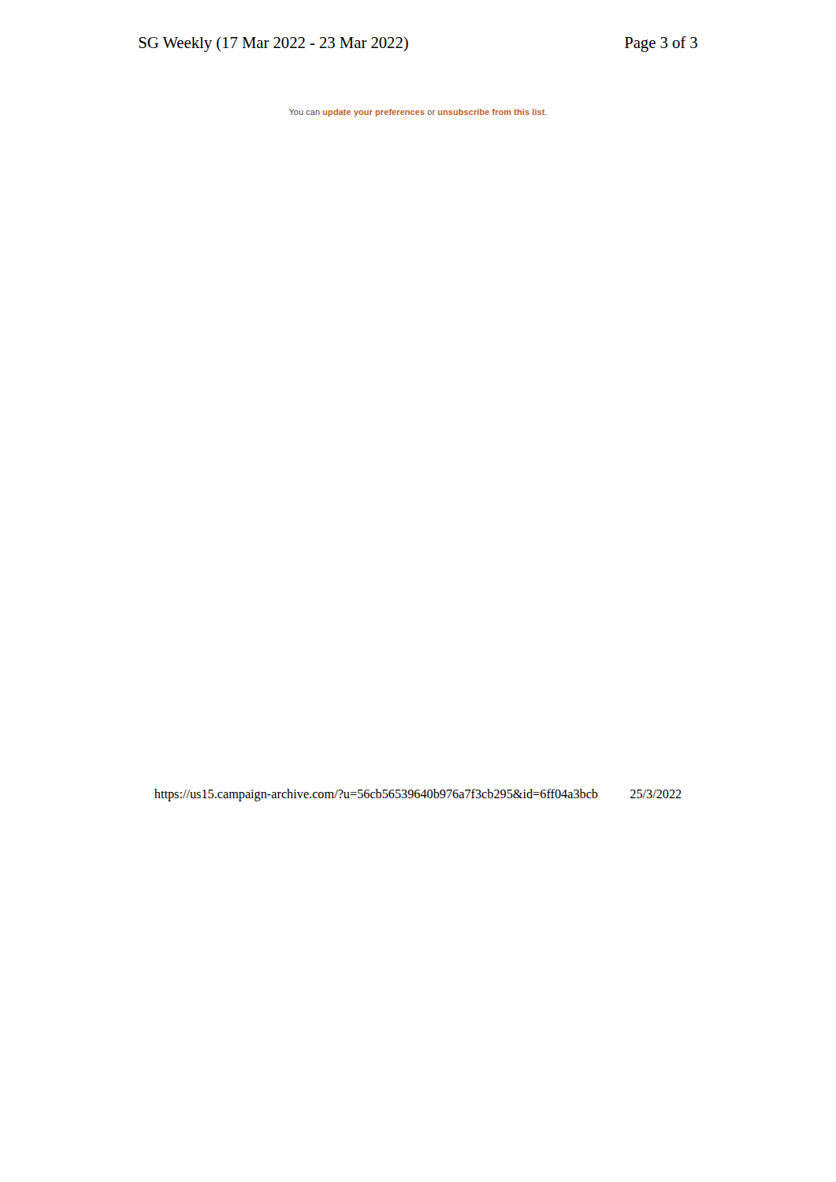SG Weekly (17 Mar 2022 - 23 Mar 2022)
Page 3 of 3
You can update your preferences or unsubscribe from this list.
https://us15.campaign-archive.com/?u=56cb56539640b976a7f3cb295&id=6ff04a3bcb
25/3/2022